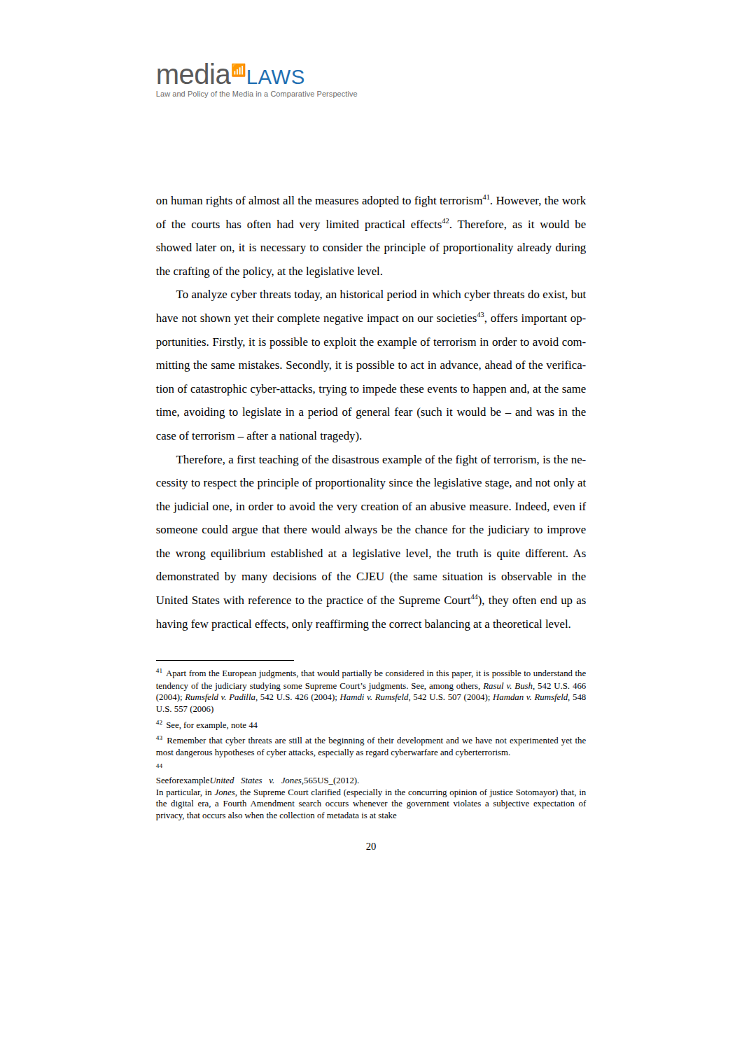media📶LAWS
Law and Policy of the Media in a Comparative Perspective
on human rights of almost all the measures adopted to fight terrorism41. However, the work of the courts has often had very limited practical effects42. Therefore, as it would be showed later on, it is necessary to consider the principle of proportionality already during the crafting of the policy, at the legislative level.
To analyze cyber threats today, an historical period in which cyber threats do exist, but have not shown yet their complete negative impact on our societies43, offers important opportunities. Firstly, it is possible to exploit the example of terrorism in order to avoid committing the same mistakes. Secondly, it is possible to act in advance, ahead of the verification of catastrophic cyber-attacks, trying to impede these events to happen and, at the same time, avoiding to legislate in a period of general fear (such it would be – and was in the case of terrorism – after a national tragedy).
Therefore, a first teaching of the disastrous example of the fight of terrorism, is the necessity to respect the principle of proportionality since the legislative stage, and not only at the judicial one, in order to avoid the very creation of an abusive measure. Indeed, even if someone could argue that there would always be the chance for the judiciary to improve the wrong equilibrium established at a legislative level, the truth is quite different. As demonstrated by many decisions of the CJEU (the same situation is observable in the United States with reference to the practice of the Supreme Court44), they often end up as having few practical effects, only reaffirming the correct balancing at a theoretical level.
41 Apart from the European judgments, that would partially be considered in this paper, it is possible to understand the tendency of the judiciary studying some Supreme Court’s judgments. See, among others, Rasul v. Bush, 542 U.S. 466 (2004); Rumsfeld v. Padilla, 542 U.S. 426 (2004); Hamdi v. Rumsfeld, 542 U.S. 507 (2004); Hamdan v. Rumsfeld, 548 U.S. 557 (2006)
42 See, for example, note 44
43 Remember that cyber threats are still at the beginning of their development and we have not experimented yet the most dangerous hypotheses of cyber attacks, especially as regard cyberwarfare and cyberterrorism.
44 See for example United States v. Jones, 565 US_(2012). In particular, in Jones, the Supreme Court clarified (especially in the concurring opinion of justice Sotomayor) that, in the digital era, a Fourth Amendment search occurs whenever the government violates a subjective expectation of privacy, that occurs also when the collection of metadata is at stake
20